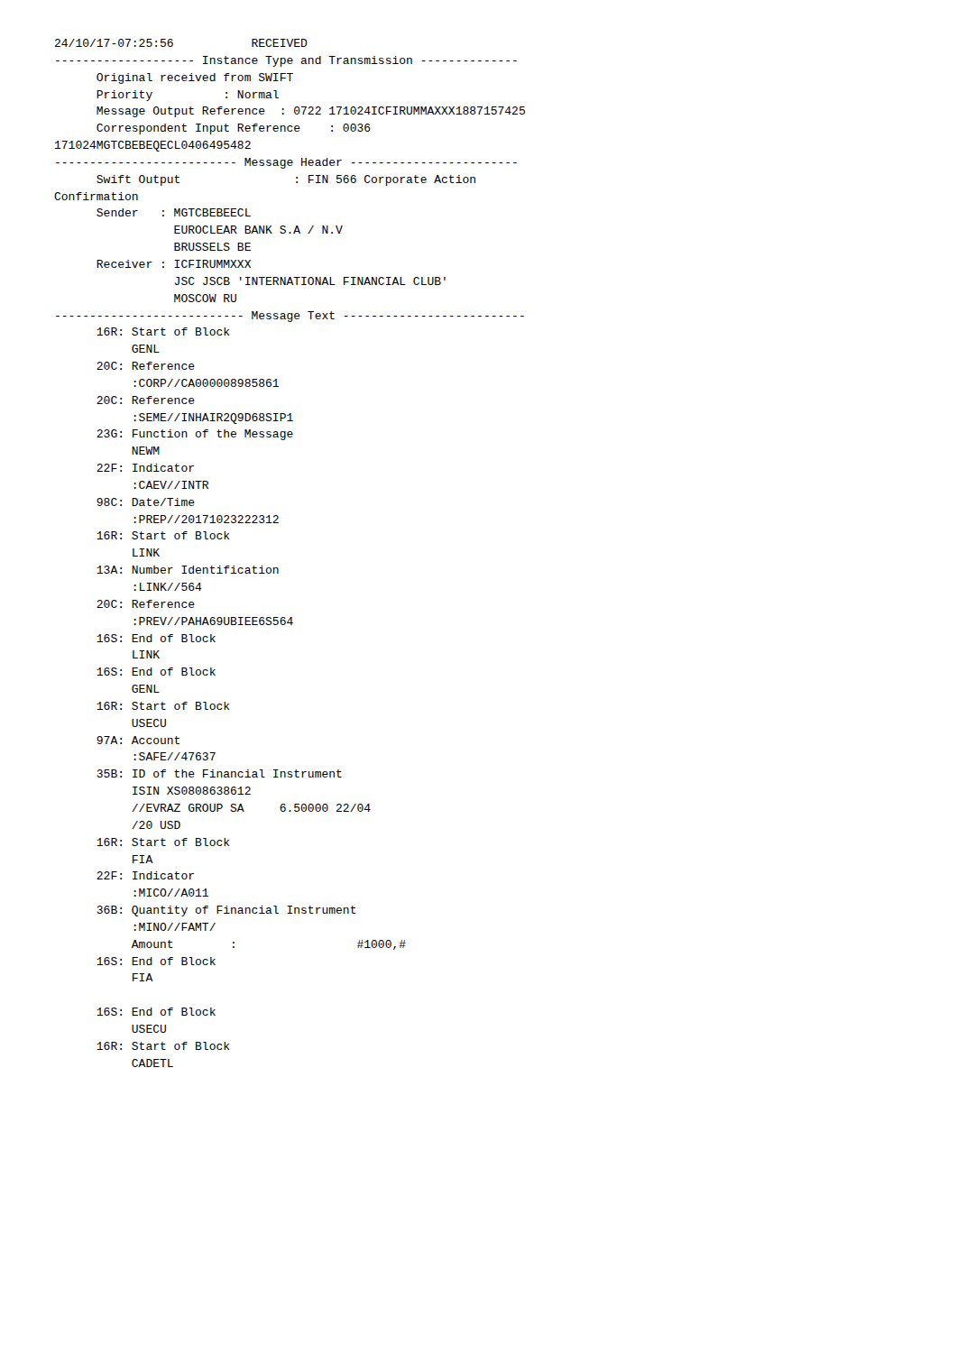24/10/17-07:25:56           RECEIVED
-------------------- Instance Type and Transmission --------------
      Original received from SWIFT
      Priority          : Normal
      Message Output Reference  : 0722 171024ICFIRUMMAXXX1887157425
      Correspondent Input Reference    : 0036
171024MGTCBEBEQECL0406495482
-------------------------- Message Header ------------------------
      Swift Output                : FIN 566 Corporate Action
Confirmation
      Sender   : MGTCBEBEECL
                 EUROCLEAR BANK S.A / N.V
                 BRUSSELS BE
      Receiver : ICFIRUMMXXX
                 JSC JSCB 'INTERNATIONAL FINANCIAL CLUB'
                 MOSCOW RU
--------------------------- Message Text --------------------------
      16R: Start of Block
           GENL
      20C: Reference
           :CORP//CA000008985861
      20C: Reference
           :SEME//INHAIR2Q9D68SIP1
      23G: Function of the Message
           NEWM
      22F: Indicator
           :CAEV//INTR
      98C: Date/Time
           :PREP//20171023222312
      16R: Start of Block
           LINK
      13A: Number Identification
           :LINK//564
      20C: Reference
           :PREV//PAHA69UBIEE6S564
      16S: End of Block
           LINK
      16S: End of Block
           GENL
      16R: Start of Block
           USECU
      97A: Account
           :SAFE//47637
      35B: ID of the Financial Instrument
           ISIN XS0808638612
           //EVRAZ GROUP SA     6.50000 22/04
           /20 USD
      16R: Start of Block
           FIA
      22F: Indicator
           :MICO//A011
      36B: Quantity of Financial Instrument
           :MINO//FAMT/
           Amount        :                 #1000,#
      16S: End of Block
           FIA

      16S: End of Block
           USECU
      16R: Start of Block
           CADETL